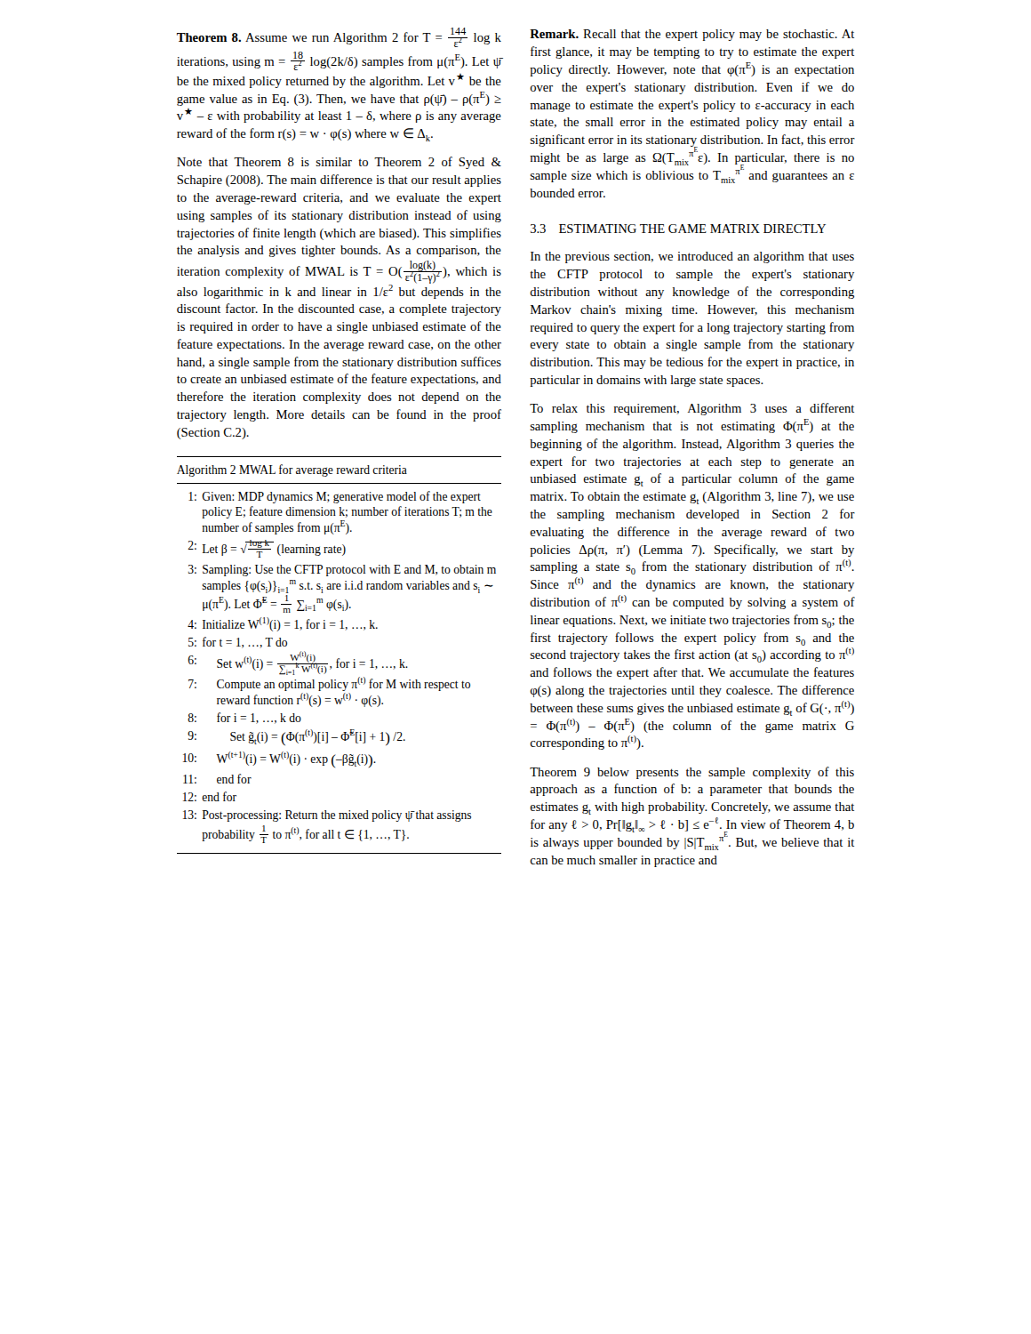Theorem 8. Assume we run Algorithm 2 for T = 144 ε2 log k iterations, using m = 18 ε2 log(2k/δ) samples from μ(πE). Let ψ̄ be the mixed policy returned by the algorithm. Let v★ be the game value as in Eq. (3). Then, we have that ρ(ψ̄) – ρ(πE) ≥ v★ – ε with probability at least 1 – δ, where ρ is any average reward of the form r(s) = w · φ(s) where w ∈ Δk.
Note that Theorem 8 is similar to Theorem 2 of Syed & Schapire (2008). The main difference is that our result applies to the average-reward criteria, and we evaluate the expert using samples of its stationary distribution instead of using trajectories of finite length (which are biased). This simplifies the analysis and gives tighter bounds. As a comparison, the iteration complexity of MWAL is T = O(log(k) ε2(1–γ)2), which is also logarithmic in k and linear in 1/ε2 but depends in the discount factor. In the discounted case, a complete trajectory is required in order to have a single unbiased estimate of the feature expectations. In the average reward case, on the other hand, a single sample from the stationary distribution suffices to create an unbiased estimate of the feature expectations, and therefore the iteration complexity does not depend on the trajectory length. More details can be found in the proof (Section C.2).
Algorithm 2 MWAL for average reward criteria
Given: MDP dynamics M; generative model of the expert policy E; feature dimension k; number of iterations T; m the number of samples from μ(πE).
Let β = √log k T (learning rate)
Sampling: Use the CFTP protocol with E and M, to obtain m samples {φ(si)}i=1m s.t. si are i.i.d random variables and si ∼ μ(πE). Let Φ̃E = 1 m ∑i=1m φ(si).
Initialize W(1)(i) = 1, for i = 1, …, k.
for t = 1, …, T do
Set w(t)(i) = W(t)(i)∑i=1k W(t)(i), for i = 1, …, k.
Compute an optimal policy π(t) for M with respect to reward function r(t)(s) = w(t) · φ(s).
for i = 1, …, k do
Set g̃t(i) = (Φ(π(t))[i] – Φ̃E[i] + 1) /2.
W(t+1)(i) = W(t)(i) · exp (–βg̃t(i)).
end for
end for
Post-processing: Return the mixed policy ψ̄ that assigns probability 1 T to π(t), for all t ∈ {1, …, T}.
Remark. Recall that the expert policy may be stochastic. At first glance, it may be tempting to try to estimate the expert policy directly. However, note that φ(πE) is an expectation over the expert's stationary distribution. Even if we do manage to estimate the expert's policy to ε-accuracy in each state, the small error in the estimated policy may entail a significant error in its stationary distribution. In fact, this error might be as large as Ω(TmixπEε). In particular, there is no sample size which is oblivious to TmixπE and guarantees an ε bounded error.
3.3 ESTIMATING THE GAME MATRIX DIRECTLY
In the previous section, we introduced an algorithm that uses the CFTP protocol to sample the expert's stationary distribution without any knowledge of the corresponding Markov chain's mixing time. However, this mechanism required to query the expert for a long trajectory starting from every state to obtain a single sample from the stationary distribution. This may be tedious for the expert in practice, in particular in domains with large state spaces.
To relax this requirement, Algorithm 3 uses a different sampling mechanism that is not estimating Φ(πE) at the beginning of the algorithm. Instead, Algorithm 3 queries the expert for two trajectories at each step to generate an unbiased estimate gt of a particular column of the game matrix. To obtain the estimate gt (Algorithm 3, line 7), we use the sampling mechanism developed in Section 2 for evaluating the difference in the average reward of two policies Δρ(π, π′) (Lemma 7). Specifically, we start by sampling a state s0 from the stationary distribution of π(t). Since π(t) and the dynamics are known, the stationary distribution of π(t) can be computed by solving a system of linear equations. Next, we initiate two trajectories from s0; the first trajectory follows the expert policy from s0 and the second trajectory takes the first action (at s0) according to π(t) and follows the expert after that. We accumulate the features φ(s) along the trajectories until they coalesce. The difference between these sums gives the unbiased estimate gt of G(·, π(t)) = Φ(π(t)) – Φ(πE) (the column of the game matrix G corresponding to π(t)).
Theorem 9 below presents the sample complexity of this approach as a function of b: a parameter that bounds the estimates gt with high probability. Concretely, we assume that for any ℓ > 0, Pr[‖gt‖∞ > ℓ · b] ≤ e–ℓ. In view of Theorem 4, b is always upper bounded by |S|TmixπE. But, we believe that it can be much smaller in practice and